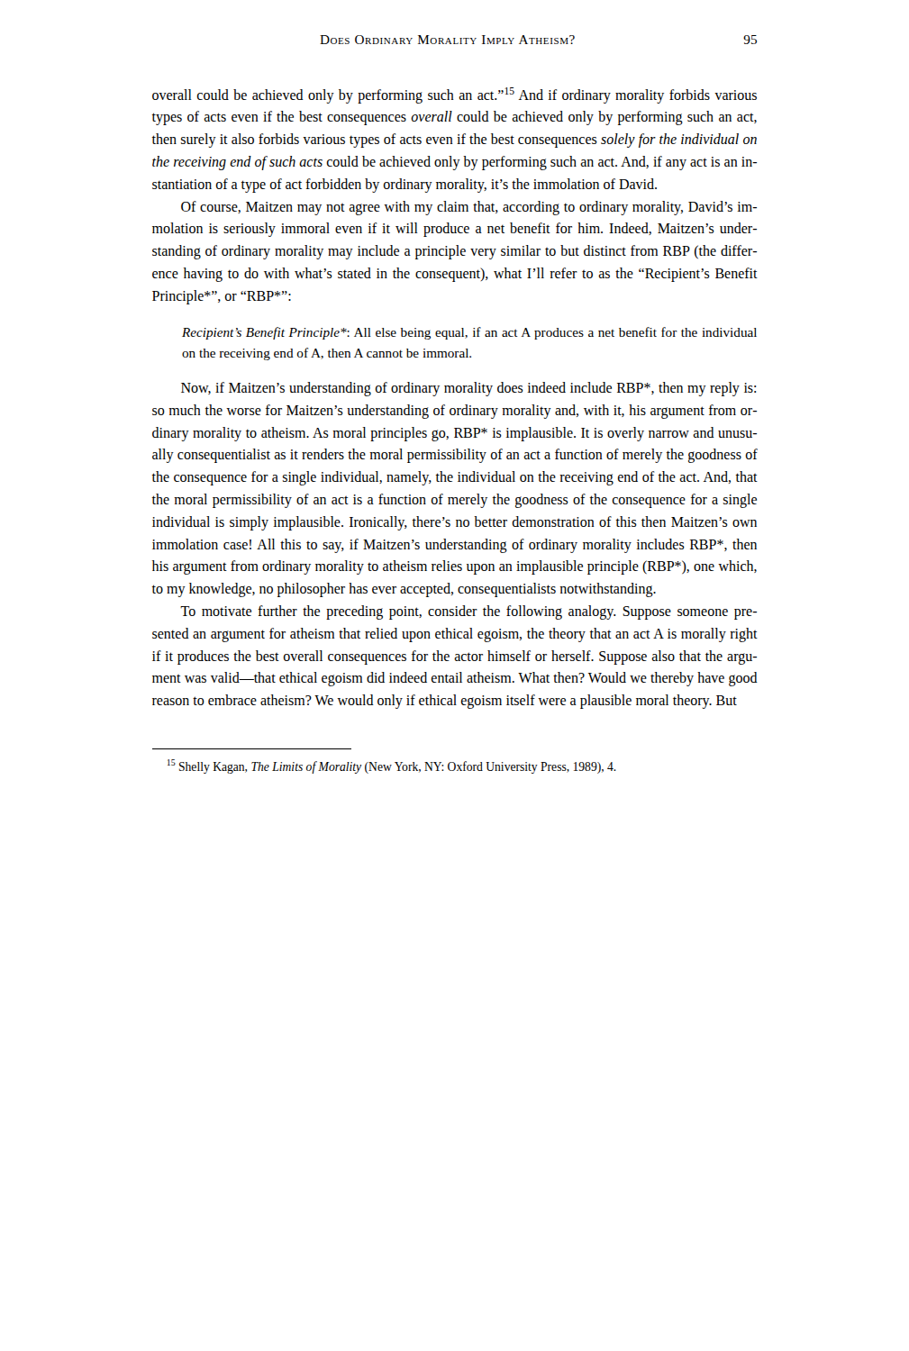Does Ordinary Morality Imply Atheism? 95
overall could be achieved only by performing such an act.”15 And if ordinary morality forbids various types of acts even if the best consequences overall could be achieved only by performing such an act, then surely it also forbids various types of acts even if the best consequences solely for the individual on the receiving end of such acts could be achieved only by performing such an act. And, if any act is an instantiation of a type of act forbidden by ordinary morality, it’s the immolation of David.
Of course, Maitzen may not agree with my claim that, according to ordinary morality, David’s immolation is seriously immoral even if it will produce a net benefit for him. Indeed, Maitzen’s understanding of ordinary morality may include a principle very similar to but distinct from RBP (the difference having to do with what’s stated in the consequent), what I’ll refer to as the “Recipient’s Benefit Principle*”, or “RBP*”:
Recipient’s Benefit Principle*: All else being equal, if an act A produces a net benefit for the individual on the receiving end of A, then A cannot be immoral.
Now, if Maitzen’s understanding of ordinary morality does indeed include RBP*, then my reply is: so much the worse for Maitzen’s understanding of ordinary morality and, with it, his argument from ordinary morality to atheism. As moral principles go, RBP* is implausible. It is overly narrow and unusually consequentialist as it renders the moral permissibility of an act a function of merely the goodness of the consequence for a single individual, namely, the individual on the receiving end of the act. And, that the moral permissibility of an act is a function of merely the goodness of the consequence for a single individual is simply implausible. Ironically, there’s no better demonstration of this then Maitzen’s own immolation case! All this to say, if Maitzen’s understanding of ordinary morality includes RBP*, then his argument from ordinary morality to atheism relies upon an implausible principle (RBP*), one which, to my knowledge, no philosopher has ever accepted, consequentialists notwithstanding.
To motivate further the preceding point, consider the following analogy. Suppose someone presented an argument for atheism that relied upon ethical egoism, the theory that an act A is morally right if it produces the best overall consequences for the actor himself or herself. Suppose also that the argument was valid—that ethical egoism did indeed entail atheism. What then? Would we thereby have good reason to embrace atheism? We would only if ethical egoism itself were a plausible moral theory. But
15 Shelly Kagan, The Limits of Morality (New York, NY: Oxford University Press, 1989), 4.